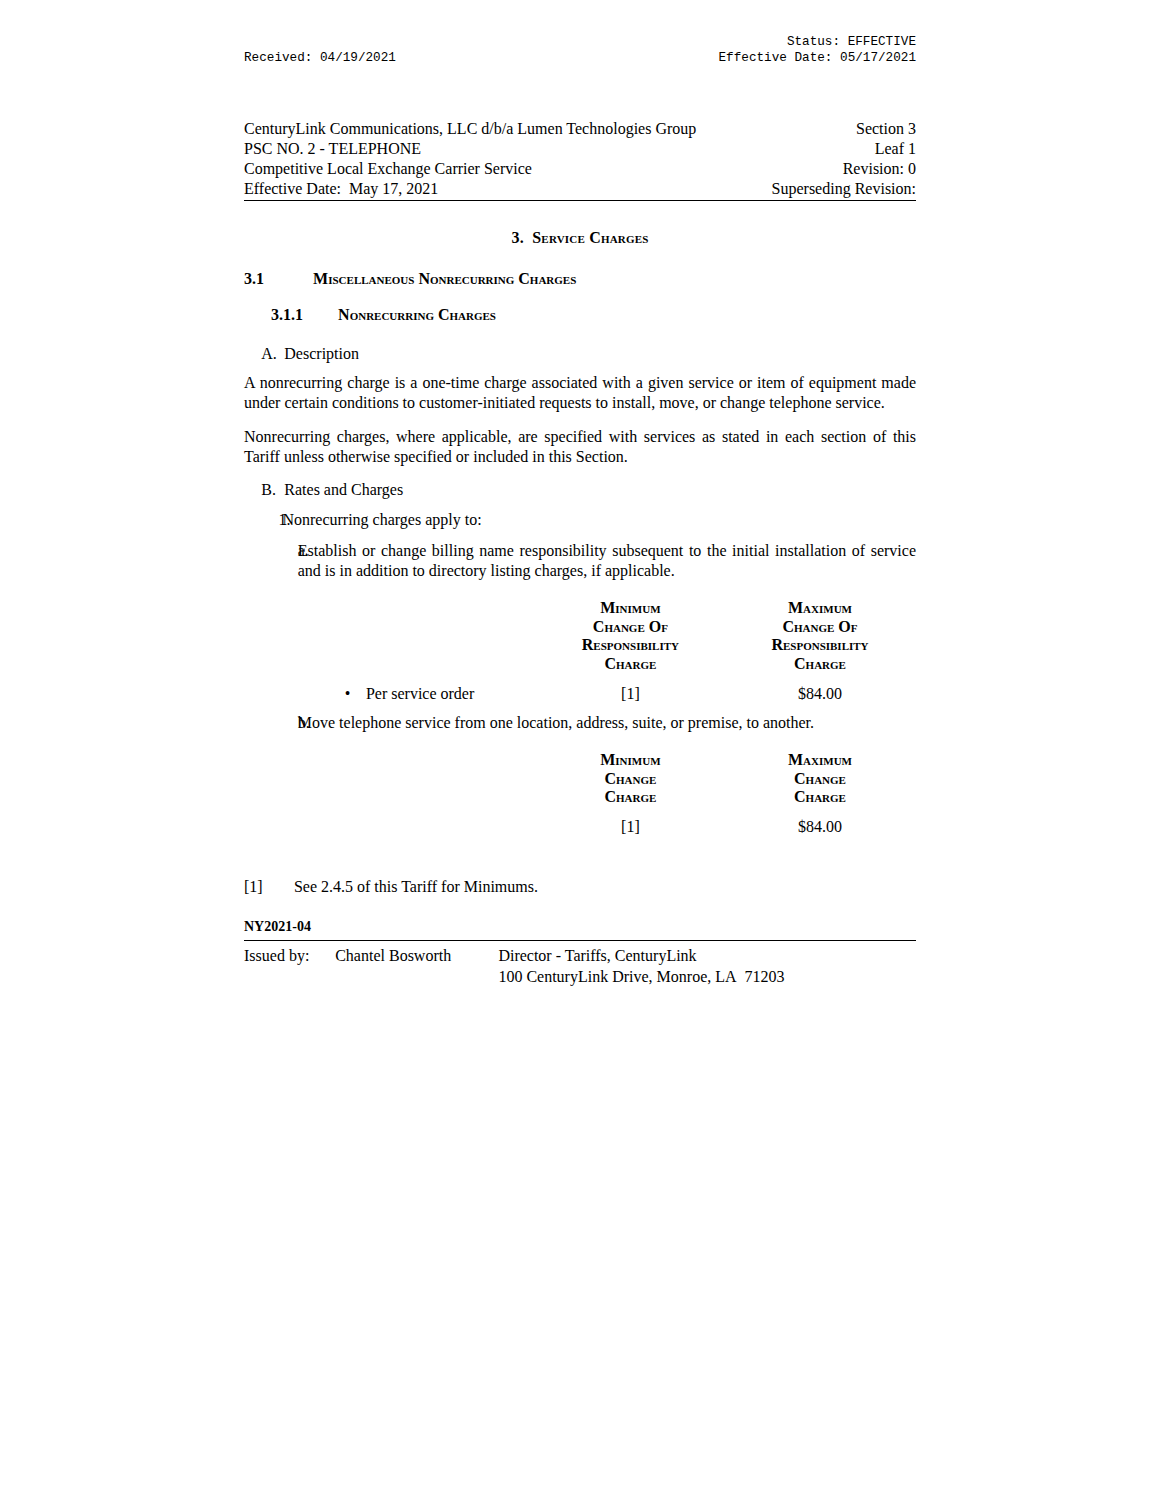Status: EFFECTIVE
Received: 04/19/2021
Effective Date: 05/17/2021
| CenturyLink Communications, LLC d/b/a Lumen Technologies Group | Section 3 |
| PSC NO. 2 - TELEPHONE | Leaf 1 |
| Competitive Local Exchange Carrier Service | Revision: 0 |
| Effective Date: May 17, 2021 | Superseding Revision: |
3. Service Charges
3.1
Miscellaneous Nonrecurring Charges
3.1.1
Nonrecurring Charges
A.
Description
A nonrecurring charge is a one-time charge associated with a given service or item of equipment made under certain conditions to customer-initiated requests to install, move, or change telephone service.
Nonrecurring charges, where applicable, are specified with services as stated in each section of this Tariff unless otherwise specified or included in this Section.
B.
Rates and Charges
1.
Nonrecurring charges apply to:
a.
Establish or change billing name responsibility subsequent to the initial installation of service and is in addition to directory listing charges, if applicable.
| | Minimum Change Of Responsibility Charge | Maximum Change Of Responsibility Charge |
| --- | --- | --- |
| • Per service order | [1] | $84.00 |
b.
Move telephone service from one location, address, suite, or premise, to another.
| | Minimum Change Charge | Maximum Change Charge |
| --- | --- | --- |
| | [1] | $84.00 |
[1]
See 2.4.5 of this Tariff for Minimums.
NY2021-04
Issued by:
Chantel Bosworth
Director - Tariffs, CenturyLink
100 CenturyLink Drive, Monroe, LA 71203